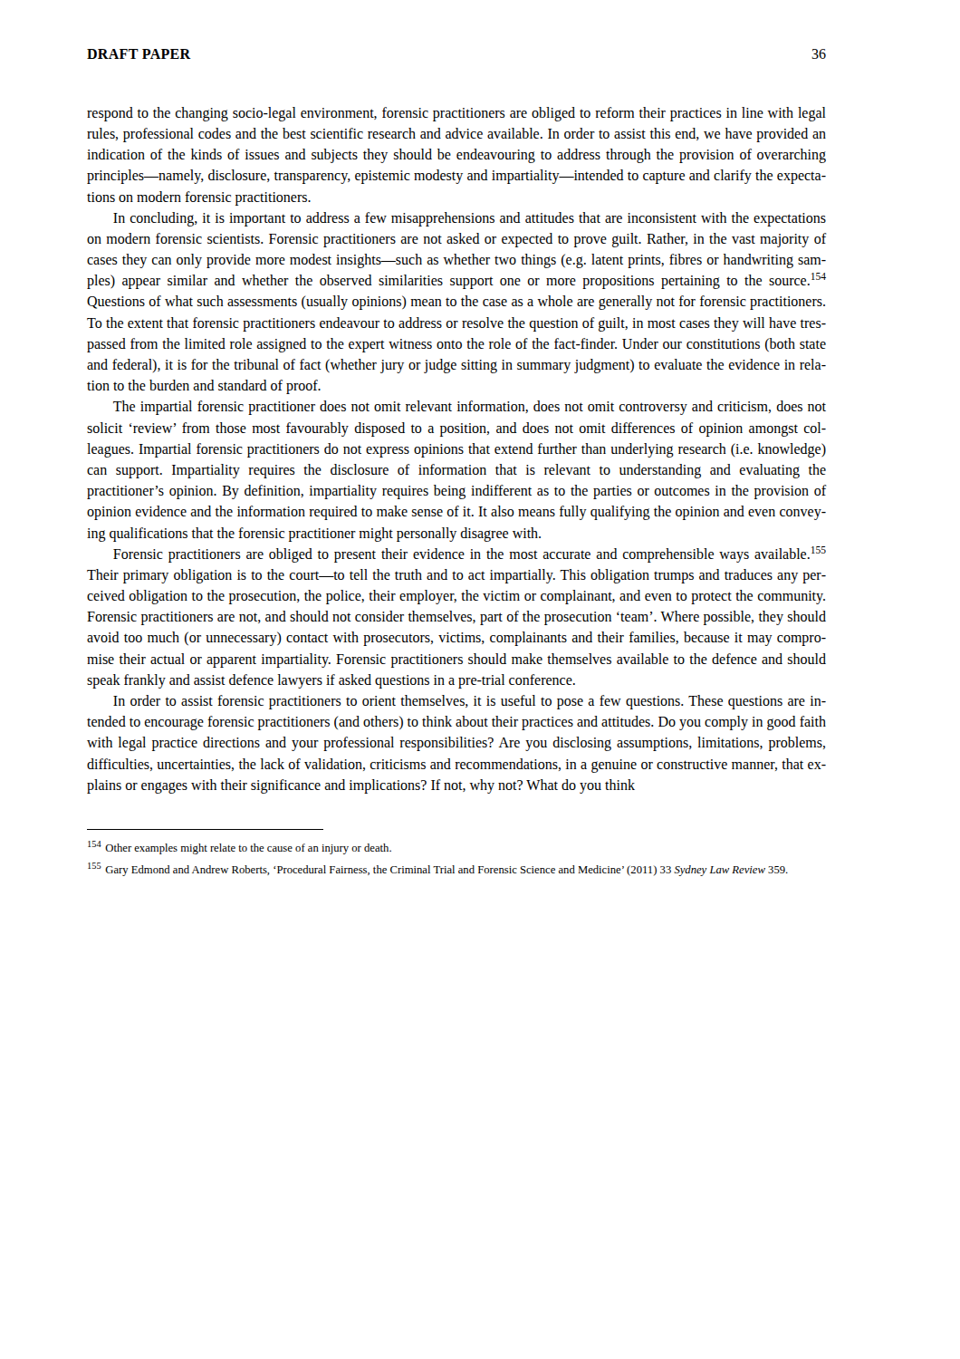DRAFT PAPER 36
respond to the changing socio-legal environment, forensic practitioners are obliged to reform their practices in line with legal rules, professional codes and the best scientific research and advice available. In order to assist this end, we have provided an indication of the kinds of issues and subjects they should be endeavouring to address through the provision of overarching principles—namely, disclosure, transparency, epistemic modesty and impartiality—intended to capture and clarify the expectations on modern forensic practitioners.
In concluding, it is important to address a few misapprehensions and attitudes that are inconsistent with the expectations on modern forensic scientists. Forensic practitioners are not asked or expected to prove guilt. Rather, in the vast majority of cases they can only provide more modest insights—such as whether two things (e.g. latent prints, fibres or handwriting samples) appear similar and whether the observed similarities support one or more propositions pertaining to the source.154 Questions of what such assessments (usually opinions) mean to the case as a whole are generally not for forensic practitioners. To the extent that forensic practitioners endeavour to address or resolve the question of guilt, in most cases they will have trespassed from the limited role assigned to the expert witness onto the role of the fact-finder. Under our constitutions (both state and federal), it is for the tribunal of fact (whether jury or judge sitting in summary judgment) to evaluate the evidence in relation to the burden and standard of proof.
The impartial forensic practitioner does not omit relevant information, does not omit controversy and criticism, does not solicit ‘review’ from those most favourably disposed to a position, and does not omit differences of opinion amongst colleagues. Impartial forensic practitioners do not express opinions that extend further than underlying research (i.e. knowledge) can support. Impartiality requires the disclosure of information that is relevant to understanding and evaluating the practitioner’s opinion. By definition, impartiality requires being indifferent as to the parties or outcomes in the provision of opinion evidence and the information required to make sense of it. It also means fully qualifying the opinion and even conveying qualifications that the forensic practitioner might personally disagree with.
Forensic practitioners are obliged to present their evidence in the most accurate and comprehensible ways available.155 Their primary obligation is to the court—to tell the truth and to act impartially. This obligation trumps and traduces any perceived obligation to the prosecution, the police, their employer, the victim or complainant, and even to protect the community. Forensic practitioners are not, and should not consider themselves, part of the prosecution ‘team’. Where possible, they should avoid too much (or unnecessary) contact with prosecutors, victims, complainants and their families, because it may compromise their actual or apparent impartiality. Forensic practitioners should make themselves available to the defence and should speak frankly and assist defence lawyers if asked questions in a pre-trial conference.
In order to assist forensic practitioners to orient themselves, it is useful to pose a few questions. These questions are intended to encourage forensic practitioners (and others) to think about their practices and attitudes. Do you comply in good faith with legal practice directions and your professional responsibilities? Are you disclosing assumptions, limitations, problems, difficulties, uncertainties, the lack of validation, criticisms and recommendations, in a genuine or constructive manner, that explains or engages with their significance and implications? If not, why not? What do you think
154 Other examples might relate to the cause of an injury or death.
155 Gary Edmond and Andrew Roberts, ‘Procedural Fairness, the Criminal Trial and Forensic Science and Medicine’ (2011) 33 Sydney Law Review 359.